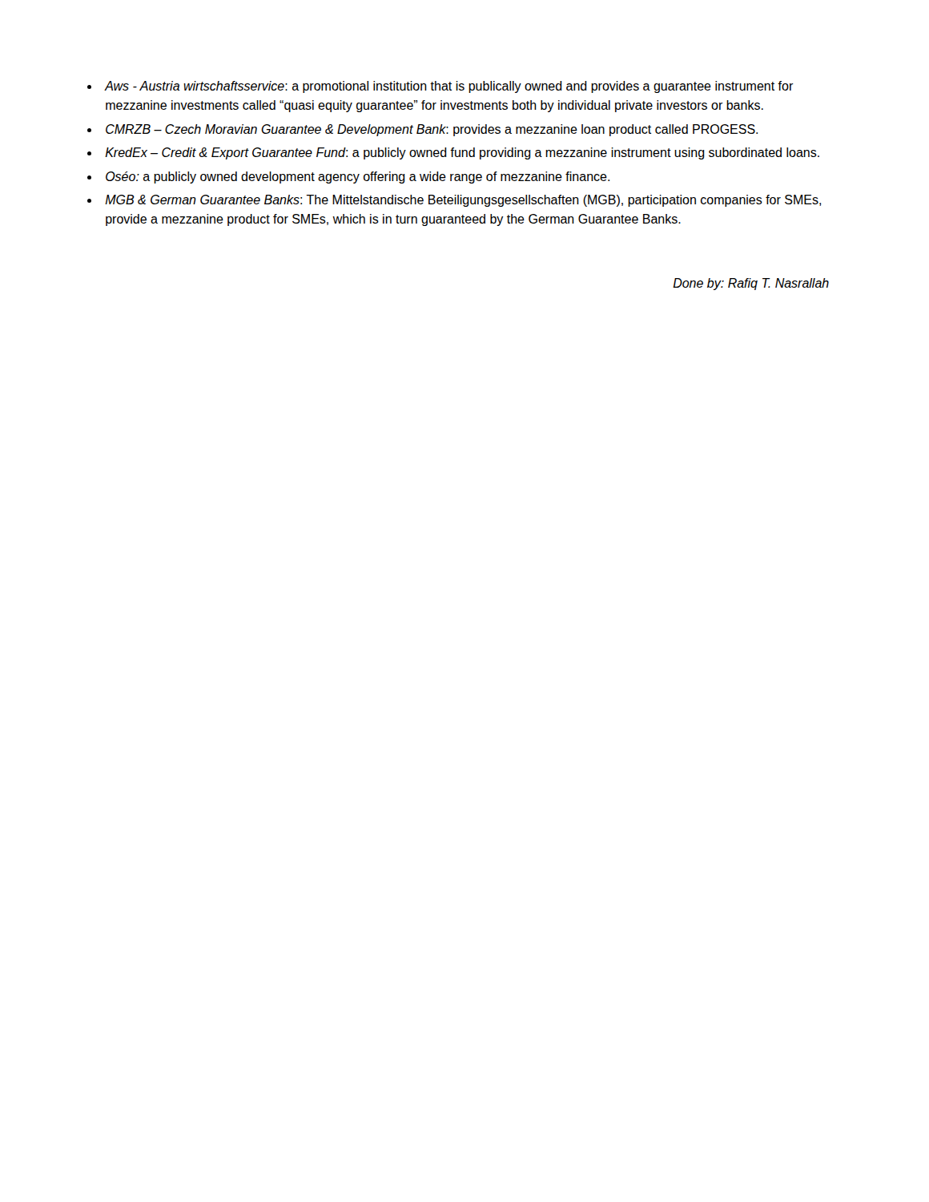Aws - Austria wirtschaftsservice: a promotional institution that is publically owned and provides a guarantee instrument for mezzanine investments called “quasi equity guarantee” for investments both by individual private investors or banks.
CMRZB – Czech Moravian Guarantee & Development Bank: provides a mezzanine loan product called PROGESS.
KredEx – Credit & Export Guarantee Fund: a publicly owned fund providing a mezzanine instrument using subordinated loans.
Oséo: a publicly owned development agency offering a wide range of mezzanine finance.
MGB & German Guarantee Banks: The Mittelstandische Beteiligungsgesellschaften (MGB), participation companies for SMEs, provide a mezzanine product for SMEs, which is in turn guaranteed by the German Guarantee Banks.
Done by: Rafiq T. Nasrallah